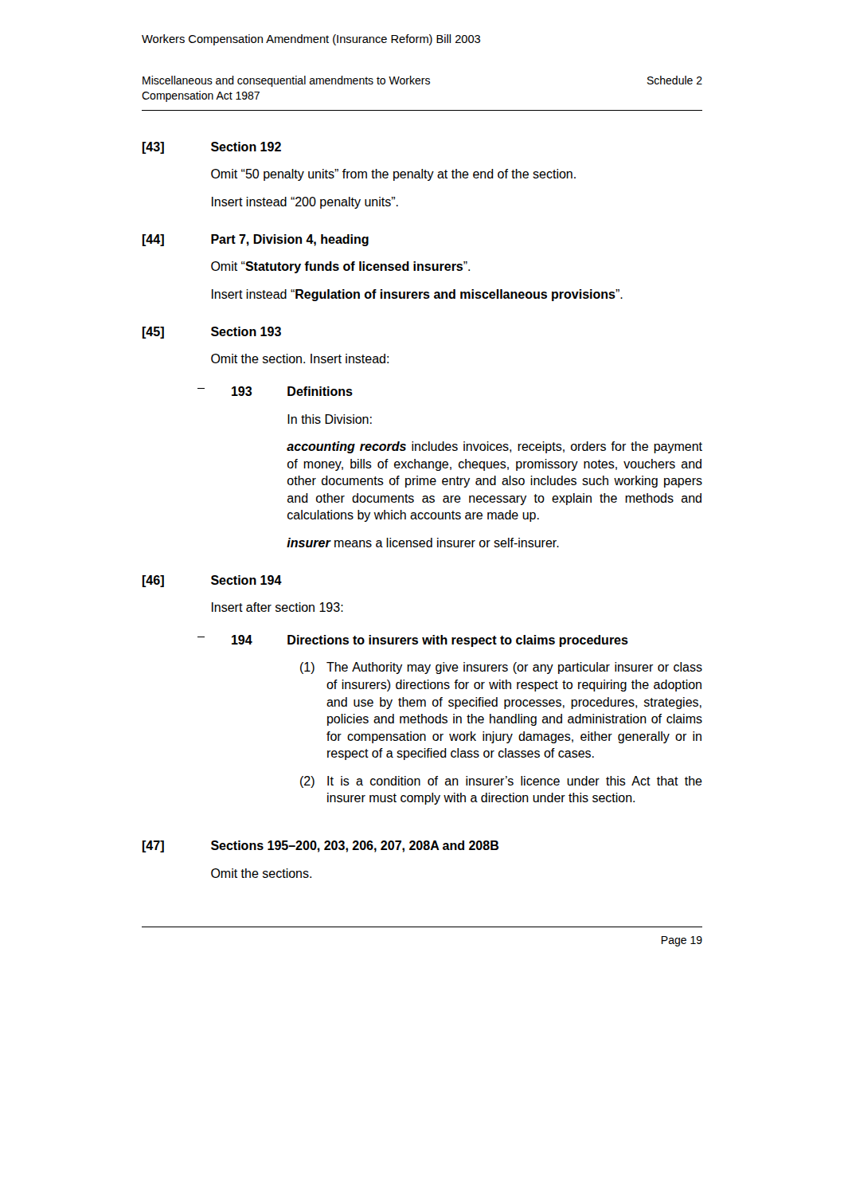Workers Compensation Amendment (Insurance Reform) Bill 2003
Miscellaneous and consequential amendments to Workers Compensation Act 1987
Schedule 2
[43]
Section 192
Omit “50 penalty units” from the penalty at the end of the section.
Insert instead “200 penalty units”.
[44]
Part 7, Division 4, heading
Omit “Statutory funds of licensed insurers”.
Insert instead “Regulation of insurers and miscellaneous provisions”.
[45]
Section 193
Omit the section. Insert instead:
193
Definitions
In this Division:
accounting records includes invoices, receipts, orders for the payment of money, bills of exchange, cheques, promissory notes, vouchers and other documents of prime entry and also includes such working papers and other documents as are necessary to explain the methods and calculations by which accounts are made up.
insurer means a licensed insurer or self-insurer.
[46]
Section 194
Insert after section 193:
194
Directions to insurers with respect to claims procedures
(1)
The Authority may give insurers (or any particular insurer or class of insurers) directions for or with respect to requiring the adoption and use by them of specified processes, procedures, strategies, policies and methods in the handling and administration of claims for compensation or work injury damages, either generally or in respect of a specified class or classes of cases.
(2)
It is a condition of an insurer’s licence under this Act that the insurer must comply with a direction under this section.
[47]
Sections 195–200, 203, 206, 207, 208A and 208B
Omit the sections.
Page 19